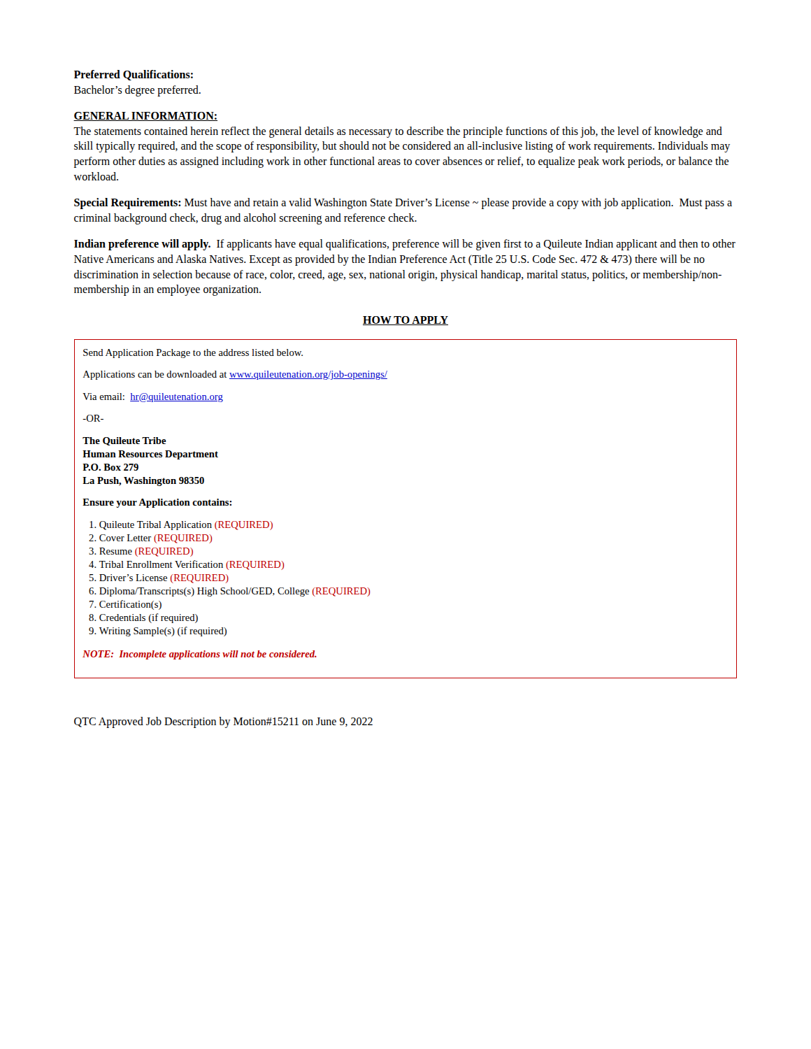Preferred Qualifications:
Bachelor’s degree preferred.
GENERAL INFORMATION:
The statements contained herein reflect the general details as necessary to describe the principle functions of this job, the level of knowledge and skill typically required, and the scope of responsibility, but should not be considered an all-inclusive listing of work requirements. Individuals may perform other duties as assigned including work in other functional areas to cover absences or relief, to equalize peak work periods, or balance the workload.
Special Requirements: Must have and retain a valid Washington State Driver’s License ~ please provide a copy with job application. Must pass a criminal background check, drug and alcohol screening and reference check.
Indian preference will apply. If applicants have equal qualifications, preference will be given first to a Quileute Indian applicant and then to other Native Americans and Alaska Natives. Except as provided by the Indian Preference Act (Title 25 U.S. Code Sec. 472 & 473) there will be no discrimination in selection because of race, color, creed, age, sex, national origin, physical handicap, marital status, politics, or membership/non-membership in an employee organization.
HOW TO APPLY
Send Application Package to the address listed below.
Applications can be downloaded at www.quileutenation.org/job-openings/
Via email: hr@quileutenation.org
-OR-
The Quileute Tribe Human Resources Department P.O. Box 279 La Push, Washington 98350
Ensure your Application contains:
Quileute Tribal Application (REQUIRED)
Cover Letter (REQUIRED)
Resume (REQUIRED)
Tribal Enrollment Verification (REQUIRED)
Driver’s License (REQUIRED)
Diploma/Transcripts(s) High School/GED, College (REQUIRED)
Certification(s)
Credentials (if required)
Writing Sample(s) (if required)
NOTE: Incomplete applications will not be considered.
QTC Approved Job Description by Motion#15211 on June 9, 2022